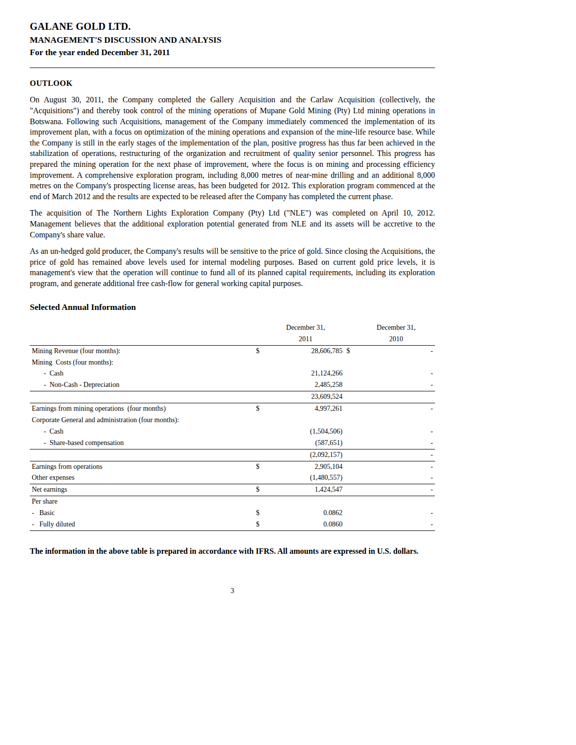GALANE GOLD LTD.
MANAGEMENT'S DISCUSSION AND ANALYSIS
For the year ended December 31, 2011
OUTLOOK
On August 30, 2011, the Company completed the Gallery Acquisition and the Carlaw Acquisition (collectively, the "Acquisitions") and thereby took control of the mining operations of Mupane Gold Mining (Pty) Ltd mining operations in Botswana. Following such Acquisitions, management of the Company immediately commenced the implementation of its improvement plan, with a focus on optimization of the mining operations and expansion of the mine-life resource base. While the Company is still in the early stages of the implementation of the plan, positive progress has thus far been achieved in the stabilization of operations, restructuring of the organization and recruitment of quality senior personnel. This progress has prepared the mining operation for the next phase of improvement, where the focus is on mining and processing efficiency improvement. A comprehensive exploration program, including 8,000 metres of near-mine drilling and an additional 8,000 metres on the Company's prospecting license areas, has been budgeted for 2012. This exploration program commenced at the end of March 2012 and the results are expected to be released after the Company has completed the current phase.
The acquisition of The Northern Lights Exploration Company (Pty) Ltd ("NLE") was completed on April 10, 2012. Management believes that the additional exploration potential generated from NLE and its assets will be accretive to the Company's share value.
As an un-hedged gold producer, the Company's results will be sensitive to the price of gold. Since closing the Acquisitions, the price of gold has remained above levels used for internal modeling purposes. Based on current gold price levels, it is management's view that the operation will continue to fund all of its planned capital requirements, including its exploration program, and generate additional free cash-flow for general working capital purposes.
Selected Annual Information
| | | December 31, | | December 31, |
| | | 2011 | | 2010 |
| Mining Revenue (four months): | $ | 28,606,785 | $ | - |
| Mining Costs (four months): | | | | |
| - Cash | | 21,124,266 | | - |
| - Non-Cash - Depreciation | | 2,485,258 | | - |
| | | 23,609,524 | | |
| Earnings from mining operations (four months) | $ | 4,997,261 | | - |
| Corporate General and administration (four months): | | | | |
| - Cash | | (1,504,506) | | - |
| - Share-based compensation | | (587,651) | | - |
| | | (2,092,157) | | - |
| Earnings from operations | $ | 2,905,104 | | - |
| Other expenses | | (1,480,557) | | - |
| Net earnings | $ | 1,424,547 | | - |
| Per share | | | | |
| - Basic | $ | 0.0862 | | - |
| - Fully diluted | $ | 0.0860 | | - |
The information in the above table is prepared in accordance with IFRS. All amounts are expressed in U.S. dollars.
3